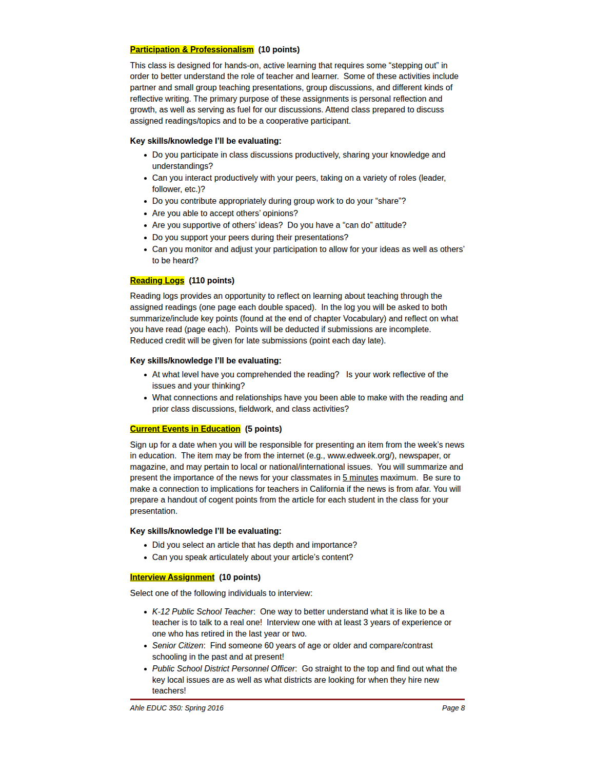Participation & Professionalism (10 points)
This class is designed for hands-on, active learning that requires some “stepping out” in order to better understand the role of teacher and learner. Some of these activities include partner and small group teaching presentations, group discussions, and different kinds of reflective writing. The primary purpose of these assignments is personal reflection and growth, as well as serving as fuel for our discussions. Attend class prepared to discuss assigned readings/topics and to be a cooperative participant.
Key skills/knowledge I’ll be evaluating:
Do you participate in class discussions productively, sharing your knowledge and understandings?
Can you interact productively with your peers, taking on a variety of roles (leader, follower, etc.)?
Do you contribute appropriately during group work to do your “share”?
Are you able to accept others’ opinions?
Are you supportive of others’ ideas? Do you have a “can do” attitude?
Do you support your peers during their presentations?
Can you monitor and adjust your participation to allow for your ideas as well as others’ to be heard?
Reading Logs (110 points)
Reading logs provides an opportunity to reflect on learning about teaching through the assigned readings (one page each double spaced). In the log you will be asked to both summarize/include key points (found at the end of chapter Vocabulary) and reflect on what you have read (page each). Points will be deducted if submissions are incomplete. Reduced credit will be given for late submissions (point each day late).
Key skills/knowledge I’ll be evaluating:
At what level have you comprehended the reading? Is your work reflective of the issues and your thinking?
What connections and relationships have you been able to make with the reading and prior class discussions, fieldwork, and class activities?
Current Events in Education (5 points)
Sign up for a date when you will be responsible for presenting an item from the week’s news in education. The item may be from the internet (e.g., www.edweek.org/), newspaper, or magazine, and may pertain to local or national/international issues. You will summarize and present the importance of the news for your classmates in 5 minutes maximum. Be sure to make a connection to implications for teachers in California if the news is from afar. You will prepare a handout of cogent points from the article for each student in the class for your presentation.
Key skills/knowledge I’ll be evaluating:
Did you select an article that has depth and importance?
Can you speak articulately about your article’s content?
Interview Assignment (10 points)
Select one of the following individuals to interview:
K-12 Public School Teacher: One way to better understand what it is like to be a teacher is to talk to a real one! Interview one with at least 3 years of experience or one who has retired in the last year or two.
Senior Citizen: Find someone 60 years of age or older and compare/contrast schooling in the past and at present!
Public School District Personnel Officer: Go straight to the top and find out what the key local issues are as well as what districts are looking for when they hire new teachers!
Ahle EDUC 350: Spring 2016 Page 8